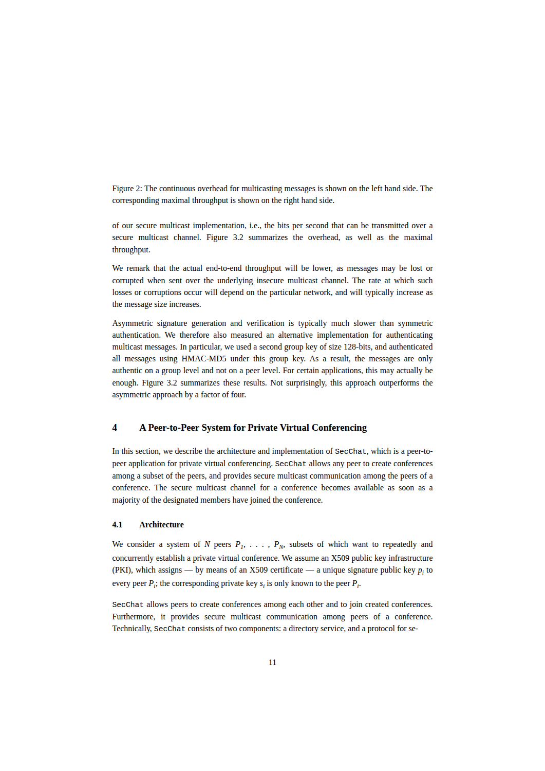Figure 2: The continuous overhead for multicasting messages is shown on the left hand side. The corresponding maximal throughput is shown on the right hand side.
of our secure multicast implementation, i.e., the bits per second that can be transmitted over a secure multicast channel. Figure 3.2 summarizes the overhead, as well as the maximal throughput.
We remark that the actual end-to-end throughput will be lower, as messages may be lost or corrupted when sent over the underlying insecure multicast channel. The rate at which such losses or corruptions occur will depend on the particular network, and will typically increase as the message size increases.
Asymmetric signature generation and verification is typically much slower than symmetric authentication. We therefore also measured an alternative implementation for authenticating multicast messages. In particular, we used a second group key of size 128-bits, and authenticated all messages using HMAC-MD5 under this group key. As a result, the messages are only authentic on a group level and not on a peer level. For certain applications, this may actually be enough. Figure 3.2 summarizes these results. Not surprisingly, this approach outperforms the asymmetric approach by a factor of four.
4 A Peer-to-Peer System for Private Virtual Conferencing
In this section, we describe the architecture and implementation of SecChat, which is a peer-to-peer application for private virtual conferencing. SecChat allows any peer to create conferences among a subset of the peers, and provides secure multicast communication among the peers of a conference. The secure multicast channel for a conference becomes available as soon as a majority of the designated members have joined the conference.
4.1 Architecture
We consider a system of N peers P1, . . . , PN, subsets of which want to repeatedly and concurrently establish a private virtual conference. We assume an X509 public key infrastructure (PKI), which assigns — by means of an X509 certificate — a unique signature public key pi to every peer Pi; the corresponding private key si is only known to the peer Pi.
SecChat allows peers to create conferences among each other and to join created conferences. Furthermore, it provides secure multicast communication among peers of a conference. Technically, SecChat consists of two components: a directory service, and a protocol for se-
11